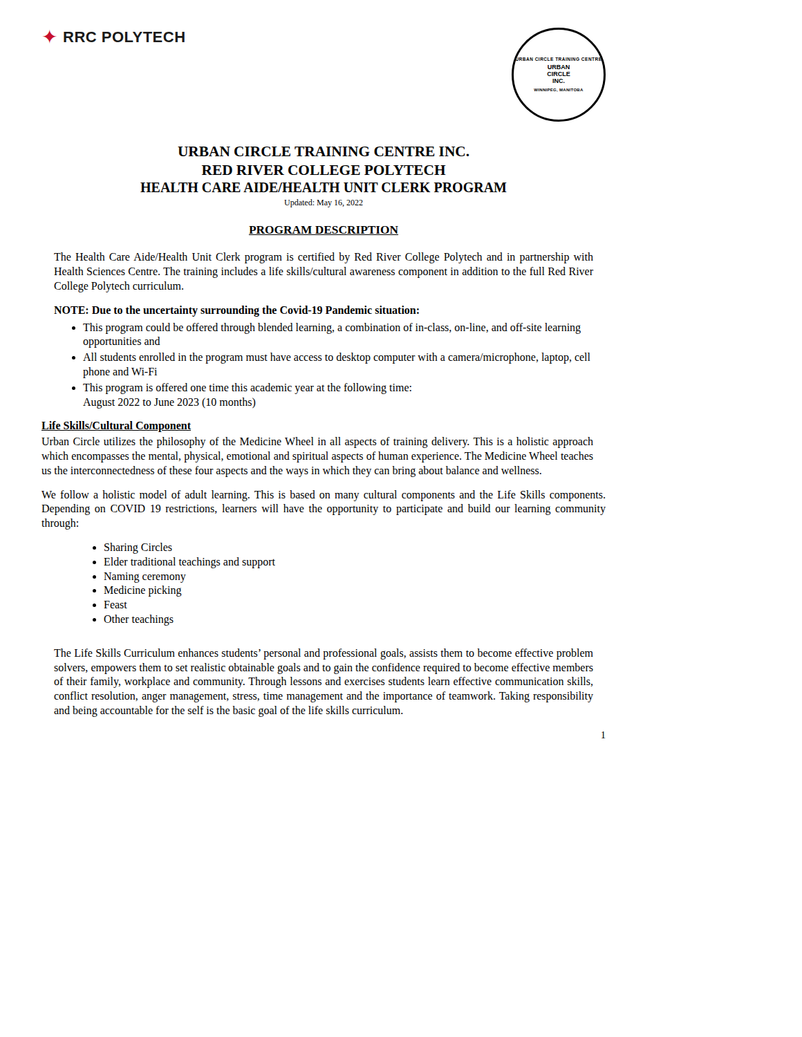✦ RRC POLYTECH
URBAN CIRCLE TRAINING CENTRE
URBAN
CIRCLE
INC.
WINNIPEG, MANITOBA
URBAN CIRCLE TRAINING CENTRE INC. RED RIVER COLLEGE POLYTECH HEALTH CARE AIDE/HEALTH UNIT CLERK PROGRAM
Updated: May 16, 2022
PROGRAM DESCRIPTION
The Health Care Aide/Health Unit Clerk program is certified by Red River College Polytech and in partnership with Health Sciences Centre. The training includes a life skills/cultural awareness component in addition to the full Red River College Polytech curriculum.
NOTE: Due to the uncertainty surrounding the Covid-19 Pandemic situation:
This program could be offered through blended learning, a combination of in-class, on-line, and off-site learning opportunities and
All students enrolled in the program must have access to desktop computer with a camera/microphone, laptop, cell phone and Wi-Fi
This program is offered one time this academic year at the following time:
August 2022 to June 2023 (10 months)
Life Skills/Cultural Component
Urban Circle utilizes the philosophy of the Medicine Wheel in all aspects of training delivery. This is a holistic approach which encompasses the mental, physical, emotional and spiritual aspects of human experience. The Medicine Wheel teaches us the interconnectedness of these four aspects and the ways in which they can bring about balance and wellness.
We follow a holistic model of adult learning. This is based on many cultural components and the Life Skills components. Depending on COVID 19 restrictions, learners will have the opportunity to participate and build our learning community through:
Sharing Circles
Elder traditional teachings and support
Naming ceremony
Medicine picking
Feast
Other teachings
The Life Skills Curriculum enhances students’ personal and professional goals, assists them to become effective problem solvers, empowers them to set realistic obtainable goals and to gain the confidence required to become effective members of their family, workplace and community. Through lessons and exercises students learn effective communication skills, conflict resolution, anger management, stress, time management and the importance of teamwork. Taking responsibility and being accountable for the self is the basic goal of the life skills curriculum.
1